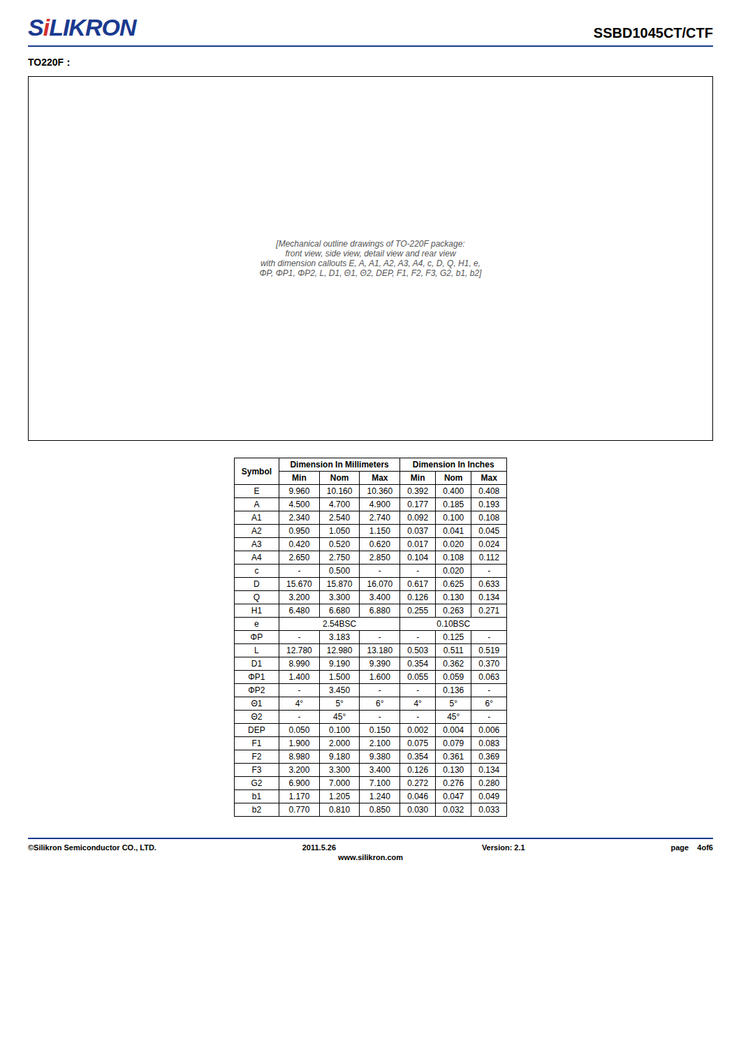Si LIKRON
SSBD1045CT/CTF
TO220F：
[Mechanical outline drawings of TO-220F package:
front view, side view, detail view and rear view
with dimension callouts E, A, A1, A2, A3, A4, c, D, Q, H1, e,
ΦP, ΦP1, ΦP2, L, D1, Θ1, Θ2, DEP, F1, F2, F3, G2, b1, b2]
| Symbol | Dimension In Millimeters | Dimension In Inches |
| --- | --- | --- |
| Min | Nom | Max | Min | Nom | Max |
| E | 9.960 | 10.160 | 10.360 | 0.392 | 0.400 | 0.408 |
| A | 4.500 | 4.700 | 4.900 | 0.177 | 0.185 | 0.193 |
| A1 | 2.340 | 2.540 | 2.740 | 0.092 | 0.100 | 0.108 |
| A2 | 0.950 | 1.050 | 1.150 | 0.037 | 0.041 | 0.045 |
| A3 | 0.420 | 0.520 | 0.620 | 0.017 | 0.020 | 0.024 |
| A4 | 2.650 | 2.750 | 2.850 | 0.104 | 0.108 | 0.112 |
| c | - | 0.500 | - | - | 0.020 | - |
| D | 15.670 | 15.870 | 16.070 | 0.617 | 0.625 | 0.633 |
| Q | 3.200 | 3.300 | 3.400 | 0.126 | 0.130 | 0.134 |
| H1 | 6.480 | 6.680 | 6.880 | 0.255 | 0.263 | 0.271 |
| e | 2.54BSC | 0.10BSC |
| ΦP | - | 3.183 | - | - | 0.125 | - |
| L | 12.780 | 12.980 | 13.180 | 0.503 | 0.511 | 0.519 |
| D1 | 8.990 | 9.190 | 9.390 | 0.354 | 0.362 | 0.370 |
| ΦP1 | 1.400 | 1.500 | 1.600 | 0.055 | 0.059 | 0.063 |
| ΦP2 | - | 3.450 | - | - | 0.136 | - |
| Θ1 | 4° | 5° | 6° | 4° | 5° | 6° |
| Θ2 | - | 45° | - | - | 45° | - |
| DEP | 0.050 | 0.100 | 0.150 | 0.002 | 0.004 | 0.006 |
| F1 | 1.900 | 2.000 | 2.100 | 0.075 | 0.079 | 0.083 |
| F2 | 8.980 | 9.180 | 9.380 | 0.354 | 0.361 | 0.369 |
| F3 | 3.200 | 3.300 | 3.400 | 0.126 | 0.130 | 0.134 |
| G2 | 6.900 | 7.000 | 7.100 | 0.272 | 0.276 | 0.280 |
| b1 | 1.170 | 1.205 | 1.240 | 0.046 | 0.047 | 0.049 |
| b2 | 0.770 | 0.810 | 0.850 | 0.030 | 0.032 | 0.033 |
©Silikron Semiconductor CO., LTD. 2011.5.26 Version: 2.1 page 4of6
www.silikron.com